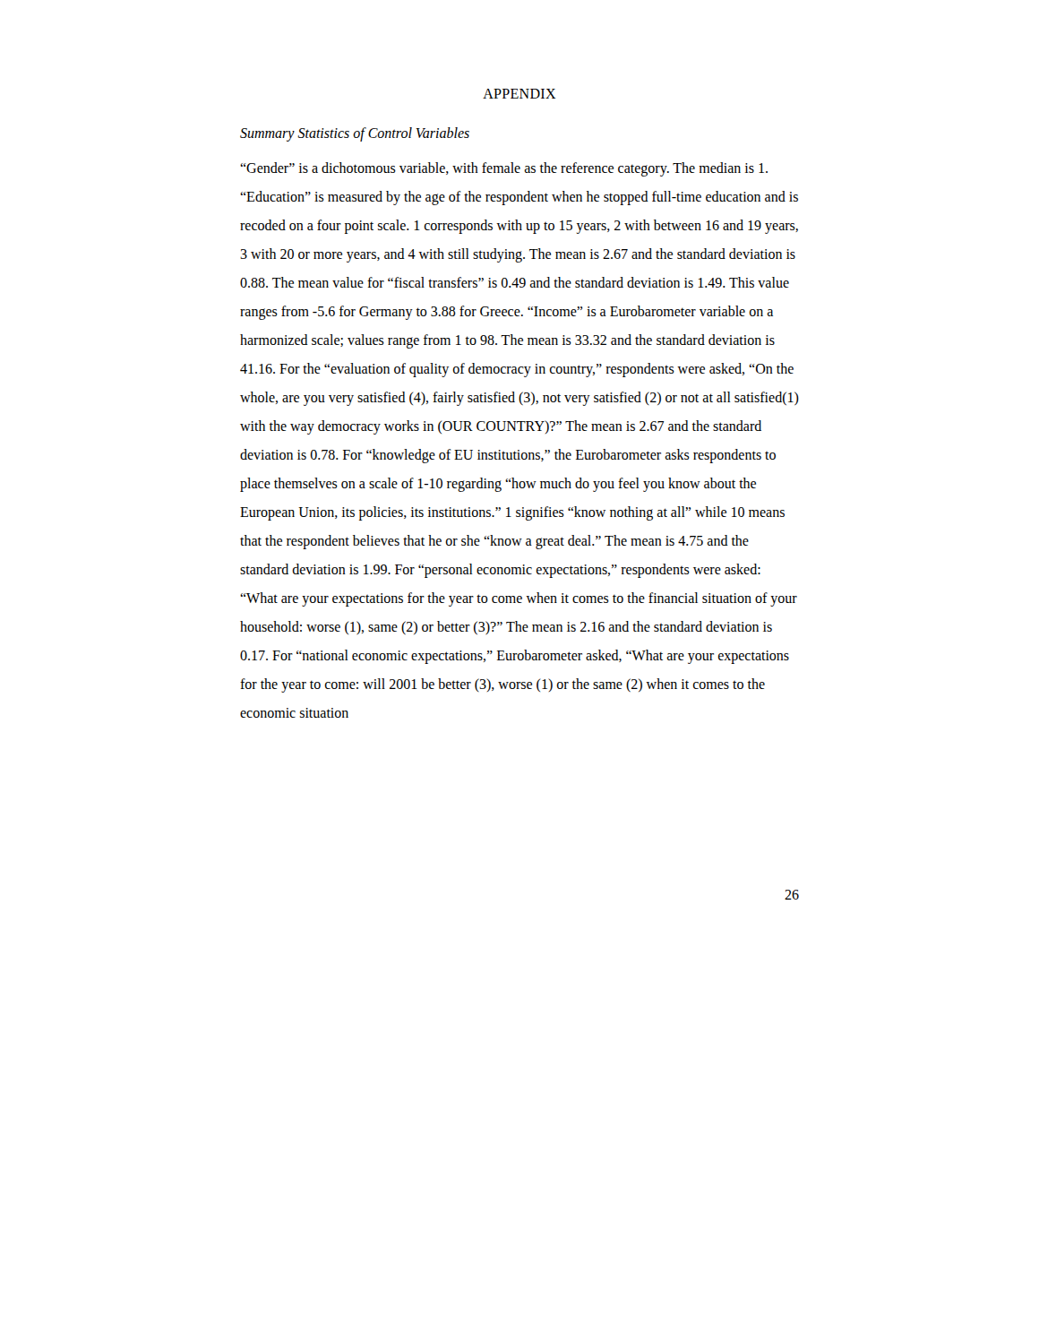APPENDIX
Summary Statistics of Control Variables
“Gender” is a dichotomous variable, with female as the reference category. The median is 1. “Education” is measured by the age of the respondent when he stopped full-time education and is recoded on a four point scale. 1 corresponds with up to 15 years, 2 with between 16 and 19 years, 3 with 20 or more years, and 4 with still studying. The mean is 2.67 and the standard deviation is 0.88. The mean value for “fiscal transfers” is 0.49 and the standard deviation is 1.49. This value ranges from -5.6 for Germany to 3.88 for Greece. “Income” is a Eurobarometer variable on a harmonized scale; values range from 1 to 98. The mean is 33.32 and the standard deviation is 41.16. For the “evaluation of quality of democracy in country,” respondents were asked, “On the whole, are you very satisfied (4), fairly satisfied (3), not very satisfied (2) or not at all satisfied(1) with the way democracy works in (OUR COUNTRY)?” The mean is 2.67 and the standard deviation is 0.78. For “knowledge of EU institutions,” the Eurobarometer asks respondents to place themselves on a scale of 1-10 regarding “how much do you feel you know about the European Union, its policies, its institutions.” 1 signifies “know nothing at all” while 10 means that the respondent believes that he or she “know a great deal.” The mean is 4.75 and the standard deviation is 1.99. For “personal economic expectations,” respondents were asked: “What are your expectations for the year to come when it comes to the financial situation of your household: worse (1), same (2) or better (3)?” The mean is 2.16 and the standard deviation is 0.17. For “national economic expectations,” Eurobarometer asked, “What are your expectations for the year to come: will 2001 be better (3), worse (1) or the same (2) when it comes to the economic situation
26